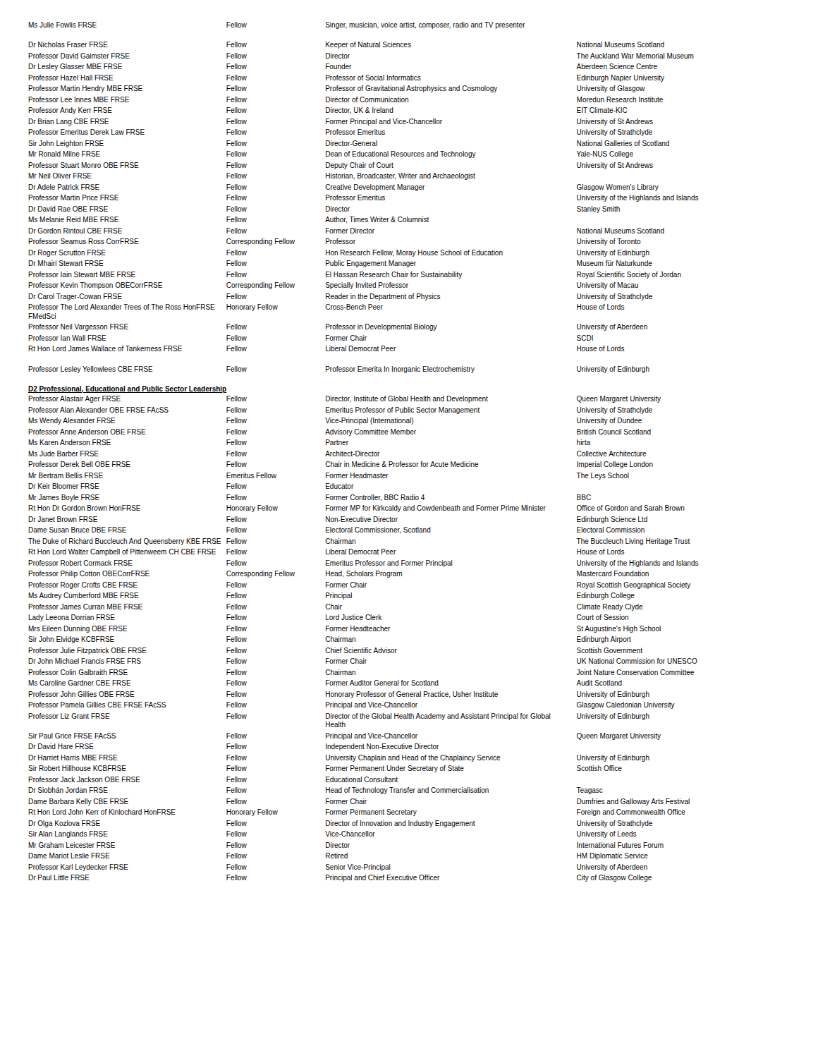| Ms Julie Fowlis FRSE | Fellow | Singer, musician, voice artist, composer, radio and TV presenter | |
| Dr Nicholas Fraser FRSE | Fellow | Keeper of Natural Sciences | National Museums Scotland |
| Professor David Gaimster FRSE | Fellow | Director | The Auckland War Memorial Museum |
| Dr Lesley Glasser MBE FRSE | Fellow | Founder | Aberdeen Science Centre |
| Professor Hazel Hall FRSE | Fellow | Professor of Social Informatics | Edinburgh Napier University |
| Professor Martin Hendry MBE FRSE | Fellow | Professor of Gravitational Astrophysics and Cosmology | University of Glasgow |
| Professor Lee Innes MBE FRSE | Fellow | Director of Communication | Moredun Research Institute |
| Professor Andy Kerr FRSE | Fellow | Director, UK & Ireland | EIT Climate-KIC |
| Dr Brian Lang CBE FRSE | Fellow | Former Principal and Vice-Chancellor | University of St Andrews |
| Professor Emeritus Derek Law FRSE | Fellow | Professor Emeritus | University of Strathclyde |
| Sir John Leighton FRSE | Fellow | Director-General | National Galleries of Scotland |
| Mr Ronald Milne FRSE | Fellow | Dean of Educational Resources and Technology | Yale-NUS College |
| Professor Stuart Monro OBE FRSE | Fellow | Deputy Chair of Court | University of St Andrews |
| Mr Neil Oliver FRSE | Fellow | Historian, Broadcaster, Writer and Archaeologist | |
| Dr Adele Patrick FRSE | Fellow | Creative Development Manager | Glasgow Women's Library |
| Professor Martin Price FRSE | Fellow | Professor Emeritus | University of the Highlands and Islands |
| Dr David Rae OBE FRSE | Fellow | Director | Stanley Smith |
| Ms Melanie Reid MBE FRSE | Fellow | Author, Times Writer & Columnist | |
| Dr Gordon Rintoul CBE FRSE | Fellow | Former Director | National Museums Scotland |
| Professor Seamus Ross CorrFRSE | Corresponding Fellow | Professor | University of Toronto |
| Dr Roger Scrutton FRSE | Fellow | Hon Research Fellow, Moray House School of Education | University of Edinburgh |
| Dr Mhairi Stewart FRSE | Fellow | Public Engagement Manager | Museum für Naturkunde |
| Professor Iain Stewart MBE FRSE | Fellow | El Hassan Research Chair for Sustainability | Royal Scientific Society of Jordan |
| Professor Kevin Thompson OBECorrFRSE | Corresponding Fellow | Specially Invited Professor | University of Macau |
| Dr Carol Trager-Cowan FRSE | Fellow | Reader in the Department of Physics | University of Strathclyde |
| Professor The Lord Alexander Trees of The Ross HonFRSE FMedSci | Honorary Fellow | Cross-Bench Peer | House of Lords |
| Professor Neil Vargesson FRSE | Fellow | Professor in Developmental Biology | University of Aberdeen |
| Professor Ian Wall FRSE | Fellow | Former Chair | SCDI |
| Rt Hon Lord James Wallace of Tankerness FRSE | Fellow | Liberal Democrat Peer | House of Lords |
| Professor Lesley Yellowlees CBE FRSE | Fellow | Professor Emerita In Inorganic Electrochemistry | University of Edinburgh |
D2 Professional, Educational and Public Sector Leadership
| Professor Alastair Ager FRSE | Fellow | Director, Institute of Global Health and Development | Queen Margaret University |
| Professor Alan Alexander OBE FRSE FAcSS | Fellow | Emeritus Professor of Public Sector Management | University of Strathclyde |
| Ms Wendy Alexander FRSE | Fellow | Vice-Principal (International) | University of Dundee |
| Professor Anne Anderson OBE FRSE | Fellow | Advisory Committee Member | British Council Scotland |
| Ms Karen Anderson FRSE | Fellow | Partner | hirta |
| Ms Jude Barber FRSE | Fellow | Architect-Director | Collective Architecture |
| Professor Derek Bell OBE FRSE | Fellow | Chair in Medicine & Professor for Acute Medicine | Imperial College London |
| Mr Bertram Bellis FRSE | Emeritus Fellow | Former Headmaster | The Leys School |
| Dr Keir Bloomer FRSE | Fellow | Educator | |
| Mr James Boyle FRSE | Fellow | Former Controller, BBC Radio 4 | BBC |
| Rt Hon Dr Gordon Brown HonFRSE | Honorary Fellow | Former MP for Kirkcaldy and Cowdenbeath and Former Prime Minister | Office of Gordon and Sarah Brown |
| Dr Janet Brown FRSE | Fellow | Non-Executive Director | Edinburgh Science Ltd |
| Dame Susan Bruce DBE FRSE | Fellow | Electoral Commissioner, Scotland | Electoral Commission |
| The Duke of Richard Buccleuch And Queensberry KBE FRSE | Fellow | Chairman | The Buccleuch Living Heritage Trust |
| Rt Hon Lord Walter Campbell of Pittenweem CH CBE FRSE | Fellow | Liberal Democrat Peer | House of Lords |
| Professor Robert Cormack FRSE | Fellow | Emeritus Professor and Former Principal | University of the Highlands and Islands |
| Professor Philip Cotton OBECorrFRSE | Corresponding Fellow | Head, Scholars Program | Mastercard Foundation |
| Professor Roger Crofts CBE FRSE | Fellow | Former Chair | Royal Scottish Geographical Society |
| Ms Audrey Cumberford MBE FRSE | Fellow | Principal | Edinburgh College |
| Professor James Curran MBE FRSE | Fellow | Chair | Climate Ready Clyde |
| Lady Leeona Dorrian FRSE | Fellow | Lord Justice Clerk | Court of Session |
| Mrs Eileen Dunning OBE FRSE | Fellow | Former Headteacher | St Augustine's High School |
| Sir John Elvidge KCBFRSE | Fellow | Chairman | Edinburgh Airport |
| Professor Julie Fitzpatrick OBE FRSE | Fellow | Chief Scientific Advisor | Scottish Government |
| Dr John Michael Francis FRSE FRS | Fellow | Former Chair | UK National Commission for UNESCO |
| Professor Colin Galbraith FRSE | Fellow | Chairman | Joint Nature Conservation Committee |
| Ms Caroline Gardner CBE FRSE | Fellow | Former Auditor General for Scotland | Audit Scotland |
| Professor John Gillies OBE FRSE | Fellow | Honorary Professor of General Practice, Usher Institute | University of Edinburgh |
| Professor Pamela Gillies CBE FRSE FAcSS | Fellow | Principal and Vice-Chancellor | Glasgow Caledonian University |
| Professor Liz Grant FRSE | Fellow | Director of the Global Health Academy and Assistant Principal for Global Health | University of Edinburgh |
| Sir Paul Grice FRSE FAcSS | Fellow | Principal and Vice-Chancellor | Queen Margaret University |
| Dr David Hare FRSE | Fellow | Independent Non-Executive Director | |
| Dr Harriet Harris MBE FRSE | Fellow | University Chaplain and Head of the Chaplaincy Service | University of Edinburgh |
| Sir Robert Hillhouse KCBFRSE | Fellow | Former Permanent Under Secretary of State | Scottish Office |
| Professor Jack Jackson OBE FRSE | Fellow | Educational Consultant | |
| Dr Siobhán Jordan FRSE | Fellow | Head of Technology Transfer and Commercialisation | Teagasc |
| Dame Barbara Kelly CBE FRSE | Fellow | Former Chair | Dumfries and Galloway Arts Festival |
| Rt Hon Lord John Kerr of Kinlochard HonFRSE | Honorary Fellow | Former Permanent Secretary | Foreign and Commonwealth Office |
| Dr Olga Kozlova FRSE | Fellow | Director of Innovation and Industry Engagement | University of Strathclyde |
| Sir Alan Langlands FRSE | Fellow | Vice-Chancellor | University of Leeds |
| Mr Graham Leicester FRSE | Fellow | Director | International Futures Forum |
| Dame Mariot Leslie FRSE | Fellow | Retired | HM Diplomatic Service |
| Professor Karl Leydecker FRSE | Fellow | Senior Vice-Principal | University of Aberdeen |
| Dr Paul Little FRSE | Fellow | Principal and Chief Executive Officer | City of Glasgow College |